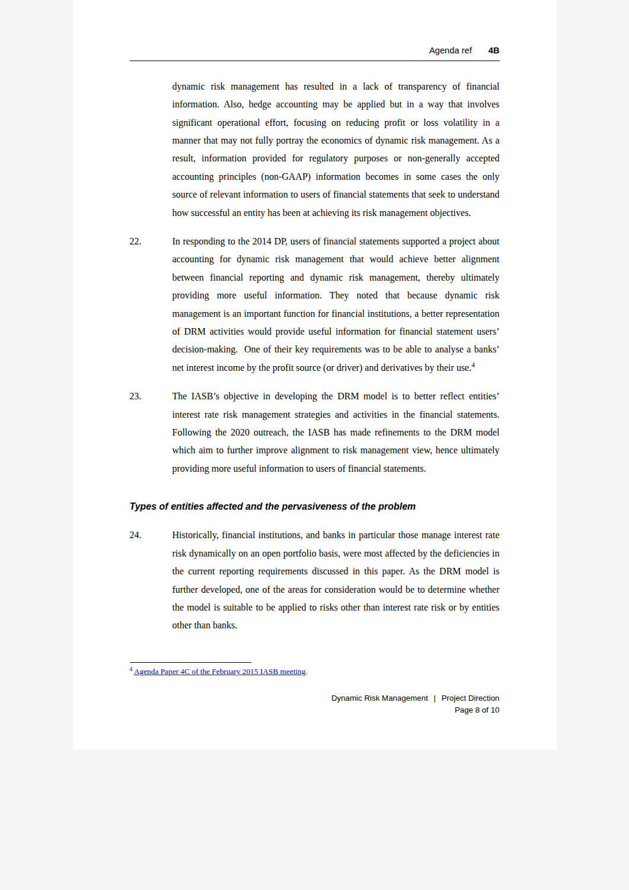Agenda ref 4B
dynamic risk management has resulted in a lack of transparency of financial information. Also, hedge accounting may be applied but in a way that involves significant operational effort, focusing on reducing profit or loss volatility in a manner that may not fully portray the economics of dynamic risk management. As a result, information provided for regulatory purposes or non-generally accepted accounting principles (non-GAAP) information becomes in some cases the only source of relevant information to users of financial statements that seek to understand how successful an entity has been at achieving its risk management objectives.
22. In responding to the 2014 DP, users of financial statements supported a project about accounting for dynamic risk management that would achieve better alignment between financial reporting and dynamic risk management, thereby ultimately providing more useful information. They noted that because dynamic risk management is an important function for financial institutions, a better representation of DRM activities would provide useful information for financial statement users’ decision-making. One of their key requirements was to be able to analyse a banks’ net interest income by the profit source (or driver) and derivatives by their use.4
23. The IASB’s objective in developing the DRM model is to better reflect entities’ interest rate risk management strategies and activities in the financial statements. Following the 2020 outreach, the IASB has made refinements to the DRM model which aim to further improve alignment to risk management view, hence ultimately providing more useful information to users of financial statements.
Types of entities affected and the pervasiveness of the problem
24. Historically, financial institutions, and banks in particular those manage interest rate risk dynamically on an open portfolio basis, were most affected by the deficiencies in the current reporting requirements discussed in this paper. As the DRM model is further developed, one of the areas for consideration would be to determine whether the model is suitable to be applied to risks other than interest rate risk or by entities other than banks.
4 Agenda Paper 4C of the February 2015 IASB meeting.
Dynamic Risk Management | Project Direction
Page 8 of 10